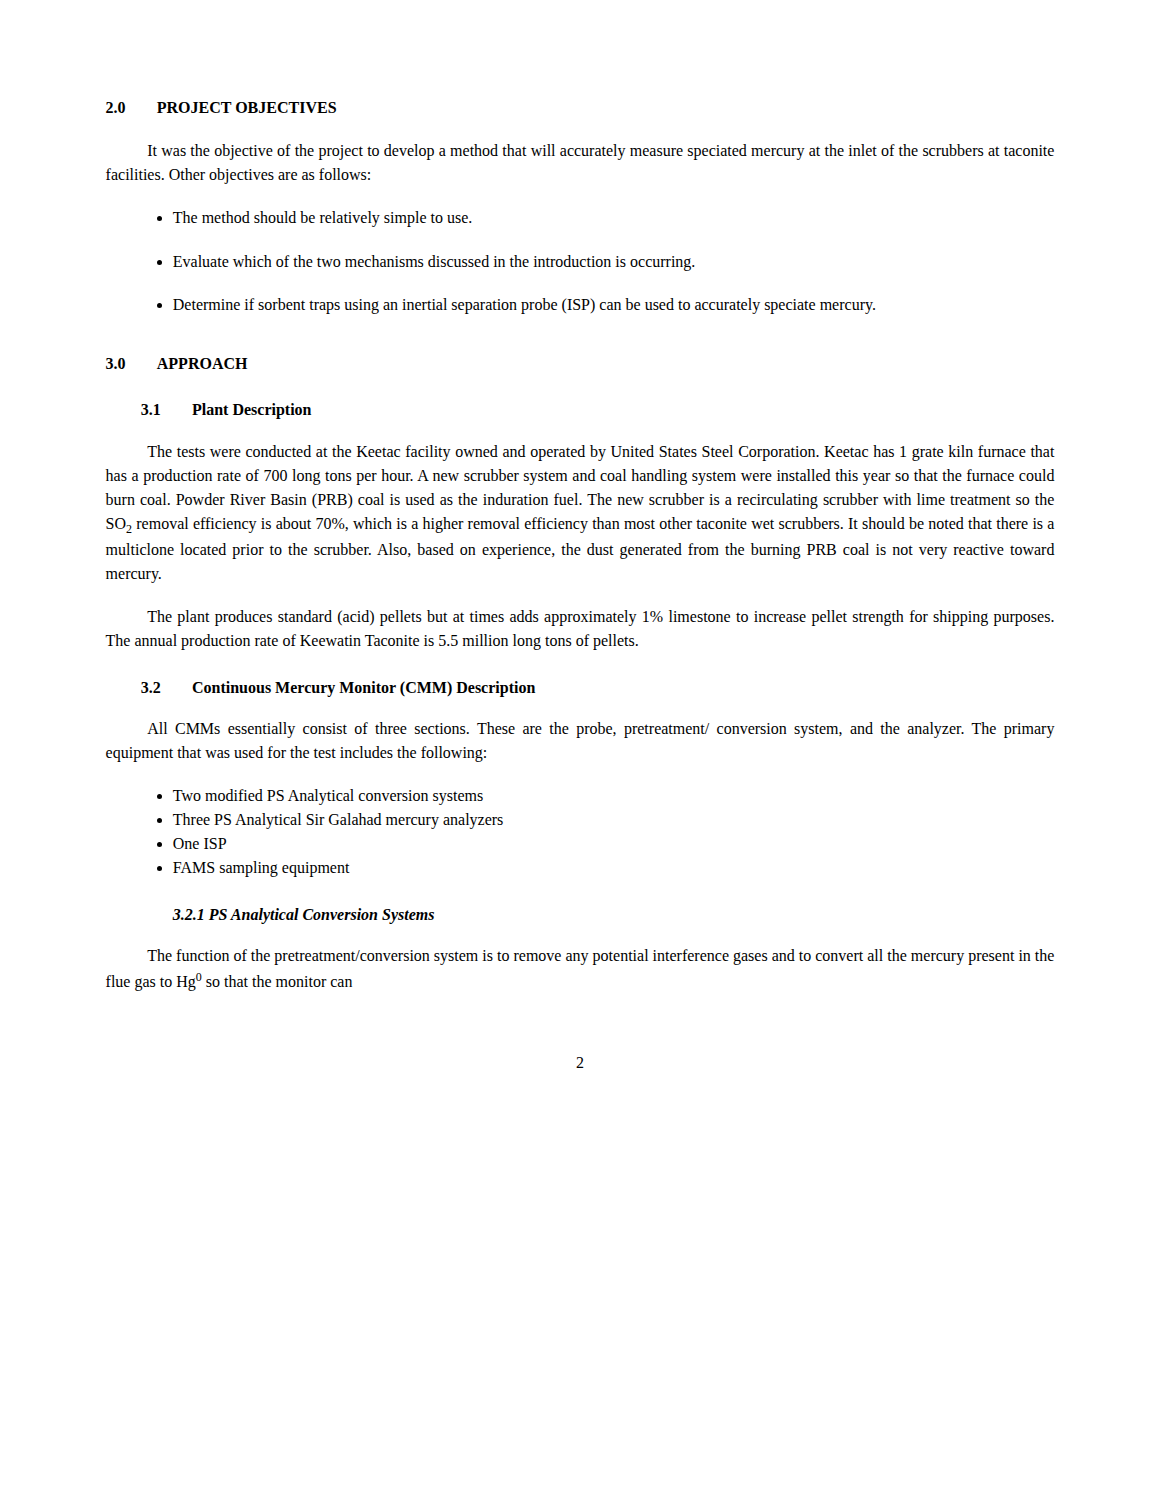2.0 PROJECT OBJECTIVES
It was the objective of the project to develop a method that will accurately measure speciated mercury at the inlet of the scrubbers at taconite facilities. Other objectives are as follows:
The method should be relatively simple to use.
Evaluate which of the two mechanisms discussed in the introduction is occurring.
Determine if sorbent traps using an inertial separation probe (ISP) can be used to accurately speciate mercury.
3.0 APPROACH
3.1 Plant Description
The tests were conducted at the Keetac facility owned and operated by United States Steel Corporation. Keetac has 1 grate kiln furnace that has a production rate of 700 long tons per hour. A new scrubber system and coal handling system were installed this year so that the furnace could burn coal. Powder River Basin (PRB) coal is used as the induration fuel. The new scrubber is a recirculating scrubber with lime treatment so the SO2 removal efficiency is about 70%, which is a higher removal efficiency than most other taconite wet scrubbers. It should be noted that there is a multiclone located prior to the scrubber. Also, based on experience, the dust generated from the burning PRB coal is not very reactive toward mercury.
The plant produces standard (acid) pellets but at times adds approximately 1% limestone to increase pellet strength for shipping purposes. The annual production rate of Keewatin Taconite is 5.5 million long tons of pellets.
3.2 Continuous Mercury Monitor (CMM) Description
All CMMs essentially consist of three sections. These are the probe, pretreatment/ conversion system, and the analyzer. The primary equipment that was used for the test includes the following:
Two modified PS Analytical conversion systems
Three PS Analytical Sir Galahad mercury analyzers
One ISP
FAMS sampling equipment
3.2.1 PS Analytical Conversion Systems
The function of the pretreatment/conversion system is to remove any potential interference gases and to convert all the mercury present in the flue gas to Hg0 so that the monitor can
2